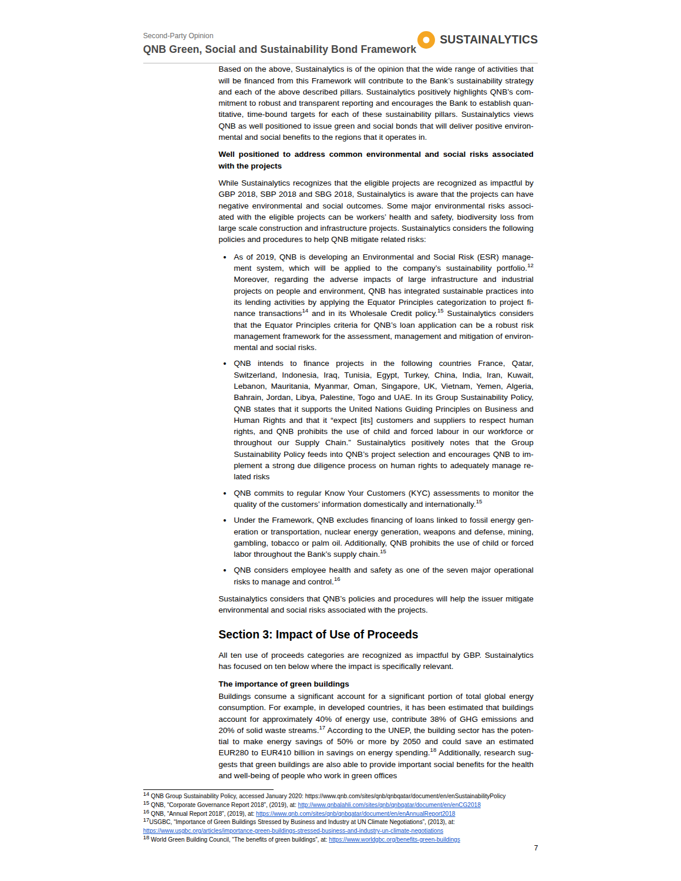Second-Party Opinion
QNB Green, Social and Sustainability Bond Framework
SUSTAINALYTICS
Based on the above, Sustainalytics is of the opinion that the wide range of activities that will be financed from this Framework will contribute to the Bank’s sustainability strategy and each of the above described pillars. Sustainalytics positively highlights QNB’s commitment to robust and transparent reporting and encourages the Bank to establish quantitative, time-bound targets for each of these sustainability pillars. Sustainalytics views QNB as well positioned to issue green and social bonds that will deliver positive environmental and social benefits to the regions that it operates in.
Well positioned to address common environmental and social risks associated with the projects
While Sustainalytics recognizes that the eligible projects are recognized as impactful by GBP 2018, SBP 2018 and SBG 2018, Sustainalytics is aware that the projects can have negative environmental and social outcomes. Some major environmental risks associated with the eligible projects can be workers’ health and safety, biodiversity loss from large scale construction and infrastructure projects. Sustainalytics considers the following policies and procedures to help QNB mitigate related risks:
As of 2019, QNB is developing an Environmental and Social Risk (ESR) management system, which will be applied to the company’s sustainability portfolio.12 Moreover, regarding the adverse impacts of large infrastructure and industrial projects on people and environment, QNB has integrated sustainable practices into its lending activities by applying the Equator Principles categorization to project finance transactions14 and in its Wholesale Credit policy.15 Sustainalytics considers that the Equator Principles criteria for QNB’s loan application can be a robust risk management framework for the assessment, management and mitigation of environmental and social risks.
QNB intends to finance projects in the following countries France, Qatar, Switzerland, Indonesia, Iraq, Tunisia, Egypt, Turkey, China, India, Iran, Kuwait, Lebanon, Mauritania, Myanmar, Oman, Singapore, UK, Vietnam, Yemen, Algeria, Bahrain, Jordan, Libya, Palestine, Togo and UAE. In its Group Sustainability Policy, QNB states that it supports the United Nations Guiding Principles on Business and Human Rights and that it “expect [its] customers and suppliers to respect human rights, and QNB prohibits the use of child and forced labour in our workforce or throughout our Supply Chain.” Sustainalytics positively notes that the Group Sustainability Policy feeds into QNB’s project selection and encourages QNB to implement a strong due diligence process on human rights to adequately manage related risks
QNB commits to regular Know Your Customers (KYC) assessments to monitor the quality of the customers’ information domestically and internationally.15
Under the Framework, QNB excludes financing of loans linked to fossil energy generation or transportation, nuclear energy generation, weapons and defense, mining, gambling, tobacco or palm oil. Additionally, QNB prohibits the use of child or forced labor throughout the Bank’s supply chain.15
QNB considers employee health and safety as one of the seven major operational risks to manage and control.16
Sustainalytics considers that QNB’s policies and procedures will help the issuer mitigate environmental and social risks associated with the projects.
Section 3: Impact of Use of Proceeds
All ten use of proceeds categories are recognized as impactful by GBP. Sustainalytics has focused on ten below where the impact is specifically relevant.
The importance of green buildings
Buildings consume a significant account for a significant portion of total global energy consumption. For example, in developed countries, it has been estimated that buildings account for approximately 40% of energy use, contribute 38% of GHG emissions and 20% of solid waste streams.17 According to the UNEP, the building sector has the potential to make energy savings of 50% or more by 2050 and could save an estimated EUR280 to EUR410 billion in savings on energy spending.18 Additionally, research suggests that green buildings are also able to provide important social benefits for the health and well-being of people who work in green offices
14 QNB Group Sustainability Policy, accessed January 2020: https://www.qnb.com/sites/qnb/qnbqatar/document/en/enSustainabilityPolicy
15 QNB, “Corporate Governance Report 2018”, (2019), at: http://www.qnbalahli.com/sites/qnb/qnbqatar/document/en/enCG2018
16 QNB, “Annual Report 2018”, (2019), at: https://www.qnb.com/sites/qnb/qnbqatar/document/en/enAnnualReport2018
17USGBC, “Importance of Green Buildings Stressed by Business and Industry at UN Climate Negotiations”, (2013), at:
https://www.usgbc.org/articles/importance-green-buildings-stressed-business-and-industry-un-climate-negotiations
18 World Green Building Council, “The benefits of green buildings”, at: https://www.worldgbc.org/benefits-green-buildings
7